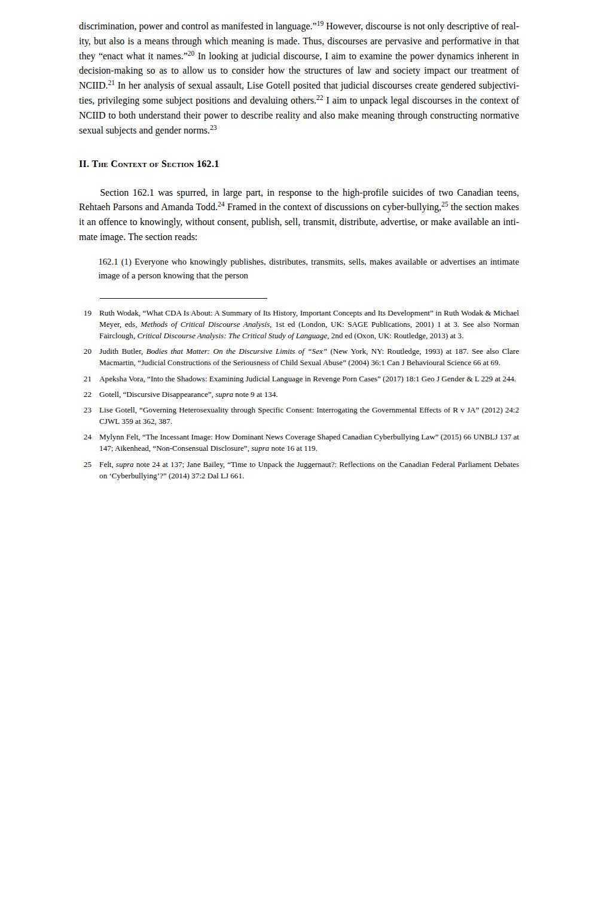discrimination, power and control as manifested in language.”19 However, discourse is not only descriptive of reality, but also is a means through which meaning is made. Thus, discourses are pervasive and performative in that they “enact what it names.”20 In looking at judicial discourse, I aim to examine the power dynamics inherent in decision-making so as to allow us to consider how the structures of law and society impact our treatment of NCIID.21 In her analysis of sexual assault, Lise Gotell posited that judicial discourses create gendered subjectivities, privileging some subject positions and devaluing others.22 I aim to unpack legal discourses in the context of NCIID to both understand their power to describe reality and also make meaning through constructing normative sexual subjects and gender norms.23
II. The Context of Section 162.1
Section 162.1 was spurred, in large part, in response to the high-profile suicides of two Canadian teens, Rehtaeh Parsons and Amanda Todd.24 Framed in the context of discussions on cyber-bullying,25 the section makes it an offence to knowingly, without consent, publish, sell, transmit, distribute, advertise, or make available an intimate image. The section reads:
162.1 (1) Everyone who knowingly publishes, distributes, transmits, sells, makes available or advertises an intimate image of a person knowing that the person
19 Ruth Wodak, “What CDA Is About: A Summary of Its History, Important Concepts and Its Development” in Ruth Wodak & Michael Meyer, eds, Methods of Critical Discourse Analysis, 1st ed (London, UK: SAGE Publications, 2001) 1 at 3. See also Norman Fairclough, Critical Discourse Analysis: The Critical Study of Language, 2nd ed (Oxon, UK: Routledge, 2013) at 3.
20 Judith Butler, Bodies that Matter: On the Discursive Limits of “Sex” (New York, NY: Routledge, 1993) at 187. See also Clare Macmartin, “Judicial Constructions of the Seriousness of Child Sexual Abuse” (2004) 36:1 Can J Behavioural Science 66 at 69.
21 Apeksha Vora, “Into the Shadows: Examining Judicial Language in Revenge Porn Cases” (2017) 18:1 Geo J Gender & L 229 at 244.
22 Gotell, “Discursive Disappearance”, supra note 9 at 134.
23 Lise Gotell, “Governing Heterosexuality through Specific Consent: Interrogating the Governmental Effects of R v JA” (2012) 24:2 CJWL 359 at 362, 387.
24 Mylynn Felt, “The Incessant Image: How Dominant News Coverage Shaped Canadian Cyberbullying Law” (2015) 66 UNBLJ 137 at 147; Aikenhead, “Non-Consensual Disclosure”, supra note 16 at 119.
25 Felt, supra note 24 at 137; Jane Bailey, “Time to Unpack the Juggernaut?: Reflections on the Canadian Federal Parliament Debates on ‘Cyberbullying’?” (2014) 37:2 Dal LJ 661.